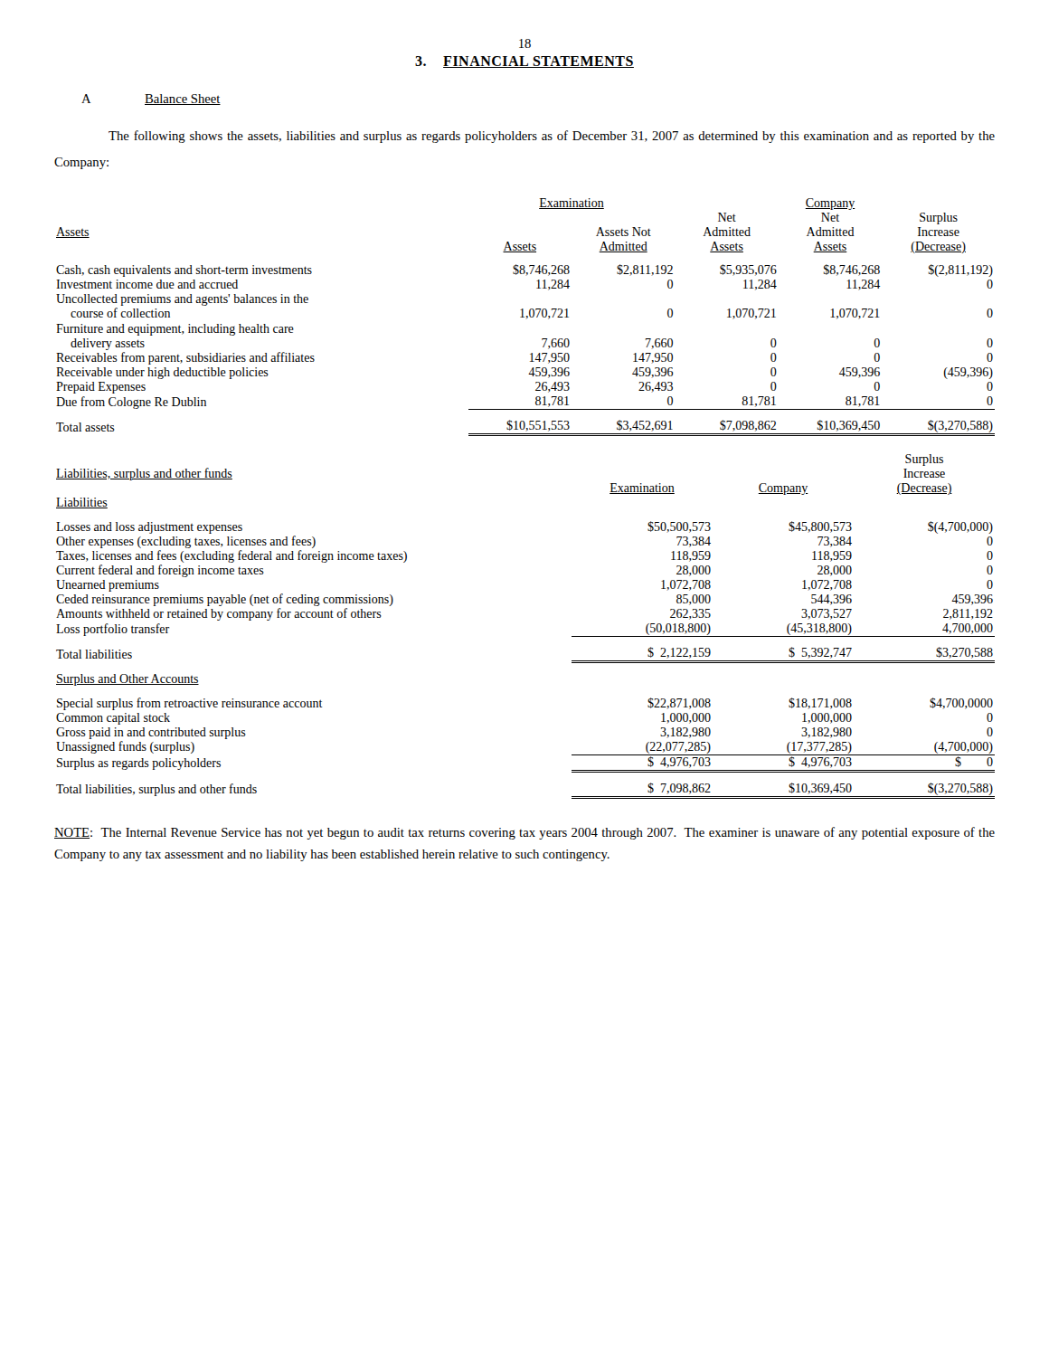18
3. FINANCIAL STATEMENTS
ABalance Sheet
The following shows the assets, liabilities and surplus as regards policyholders as of December 31, 2007 as determined by this examination and as reported by the Company:
| | Examination | | Company | |
| | | | Net | Net | Surplus |
| Assets | | Assets Not | Admitted | Admitted | Increase |
| | Assets | Admitted | Assets | Assets | (Decrease) |
| Cash, cash equivalents and short-term investments | $8,746,268 | $2,811,192 | $5,935,076 | $8,746,268 | $(2,811,192) |
| Investment income due and accrued | 11,284 | 0 | 11,284 | 11,284 | 0 |
| Uncollected premiums and agents' balances in the | | | | | |
| course of collection | 1,070,721 | 0 | 1,070,721 | 1,070,721 | 0 |
| Furniture and equipment, including health care | | | | | |
| delivery assets | 7,660 | 7,660 | 0 | 0 | 0 |
| Receivables from parent, subsidiaries and affiliates | 147,950 | 147,950 | 0 | 0 | 0 |
| Receivable under high deductible policies | 459,396 | 459,396 | 0 | 459,396 | (459,396) |
| Prepaid Expenses | 26,493 | 26,493 | 0 | 0 | 0 |
| Due from Cologne Re Dublin | 81,781 | 0 | 81,781 | 81,781 | 0 |
| Total assets | $10,551,553 | $3,452,691 | $7,098,862 | $10,369,450 | $(3,270,588) |
| | | | Surplus |
| Liabilities, surplus and other funds | | | Increase |
| | Examination | Company | (Decrease) |
| Liabilities | | | |
| Losses and loss adjustment expenses | $50,500,573 | $45,800,573 | $(4,700,000) |
| Other expenses (excluding taxes, licenses and fees) | 73,384 | 73,384 | 0 |
| Taxes, licenses and fees (excluding federal and foreign income taxes) | 118,959 | 118,959 | 0 |
| Current federal and foreign income taxes | 28,000 | 28,000 | 0 |
| Unearned premiums | 1,072,708 | 1,072,708 | 0 |
| Ceded reinsurance premiums payable (net of ceding commissions) | 85,000 | 544,396 | 459,396 |
| Amounts withheld or retained by company for account of others | 262,335 | 3,073,527 | 2,811,192 |
| Loss portfolio transfer | (50,018,800) | (45,318,800) | 4,700,000 |
| Total liabilities | $ 2,122,159 | $ 5,392,747 | $3,270,588 |
| Surplus and Other Accounts | | | |
| Special surplus from retroactive reinsurance account | $22,871,008 | $18,171,008 | $4,700,0000 |
| Common capital stock | 1,000,000 | 1,000,000 | 0 |
| Gross paid in and contributed surplus | 3,182,980 | 3,182,980 | 0 |
| Unassigned funds (surplus) | (22,077,285) | (17,377,285) | (4,700,000) |
| Surplus as regards policyholders | $ 4,976,703 | $ 4,976,703 | $ 0 |
| Total liabilities, surplus and other funds | $ 7,098,862 | $10,369,450 | $(3,270,588) |
NOTE: The Internal Revenue Service has not yet begun to audit tax returns covering tax years 2004 through 2007. The examiner is unaware of any potential exposure of the Company to any tax assessment and no liability has been established herein relative to such contingency.